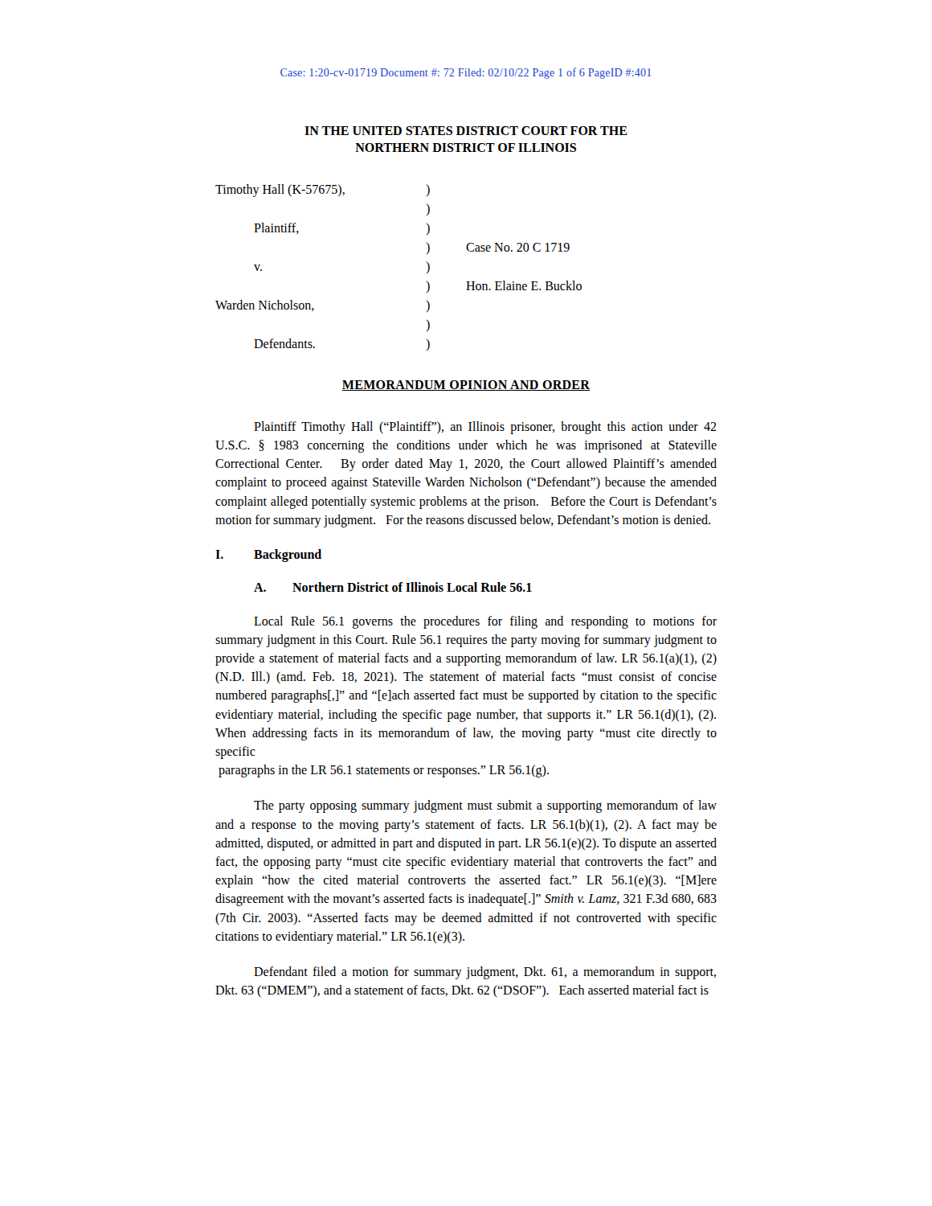Case: 1:20-cv-01719 Document #: 72 Filed: 02/10/22 Page 1 of 6 PageID #:401
In the United States District Court for the
Northern District of Illinois
| Timothy Hall (K-57675), | ) | |
| | ) | |
| Plaintiff, | ) | |
| | ) | Case No. 20 C 1719 |
| v. | ) | |
| | ) | Hon. Elaine E. Bucklo |
| Warden Nicholson, | ) | |
| | ) | |
| Defendants. | ) | |
Memorandum Opinion and Order
Plaintiff Timothy Hall (“Plaintiff”), an Illinois prisoner, brought this action under 42 U.S.C. § 1983 concerning the conditions under which he was imprisoned at Stateville Correctional Center. By order dated May 1, 2020, the Court allowed Plaintiff’s amended complaint to proceed against Stateville Warden Nicholson (“Defendant”) because the amended complaint alleged potentially systemic problems at the prison. Before the Court is Defendant’s motion for summary judgment. For the reasons discussed below, Defendant’s motion is denied.
I. Background
A. Northern District of Illinois Local Rule 56.1
Local Rule 56.1 governs the procedures for filing and responding to motions for summary judgment in this Court. Rule 56.1 requires the party moving for summary judgment to provide a statement of material facts and a supporting memorandum of law. LR 56.1(a)(1), (2) (N.D. Ill.) (amd. Feb. 18, 2021). The statement of material facts “must consist of concise numbered paragraphs[,]” and “[e]ach asserted fact must be supported by citation to the specific evidentiary material, including the specific page number, that supports it.” LR 56.1(d)(1), (2). When addressing facts in its memorandum of law, the moving party “must cite directly to specific
paragraphs in the LR 56.1 statements or responses.” LR 56.1(g).
The party opposing summary judgment must submit a supporting memorandum of law and a response to the moving party’s statement of facts. LR 56.1(b)(1), (2). A fact may be admitted, disputed, or admitted in part and disputed in part. LR 56.1(e)(2). To dispute an asserted fact, the opposing party “must cite specific evidentiary material that controverts the fact” and explain “how the cited material controverts the asserted fact.” LR 56.1(e)(3). “[M]ere disagreement with the movant’s asserted facts is inadequate[.]” Smith v. Lamz, 321 F.3d 680, 683 (7th Cir. 2003). “Asserted facts may be deemed admitted if not controverted with specific citations to evidentiary material.” LR 56.1(e)(3).
Defendant filed a motion for summary judgment, Dkt. 61, a memorandum in support, Dkt. 63 (“DMEM”), and a statement of facts, Dkt. 62 (“DSOF”). Each asserted material fact is